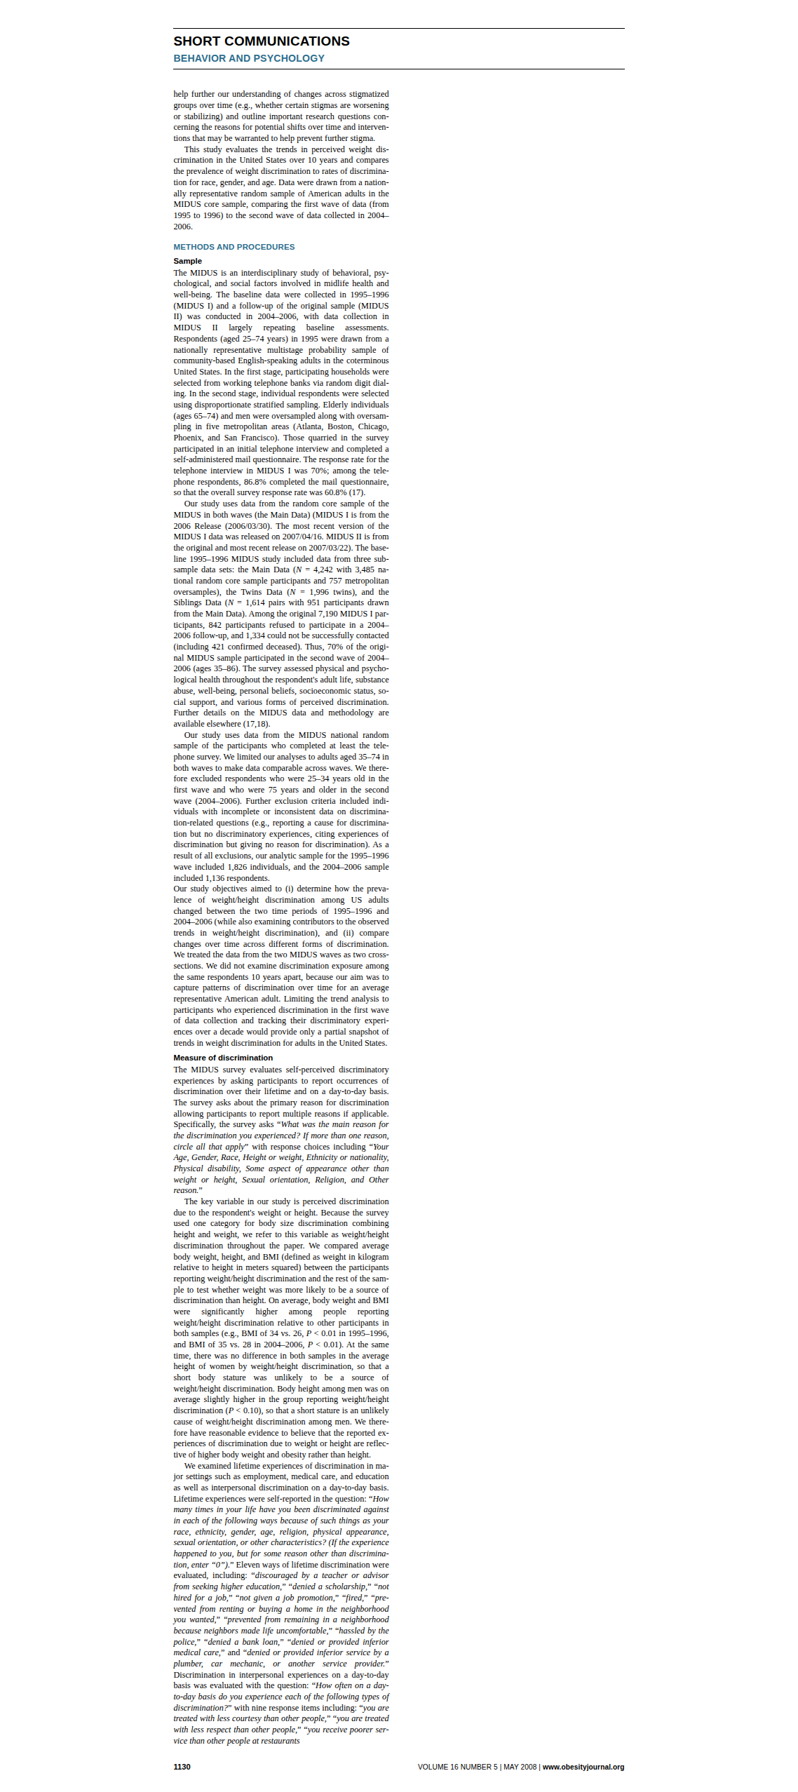Short Communications
Behavior and Psychology
help further our understanding of changes across stigmatized groups over time (e.g., whether certain stigmas are worsening or stabilizing) and outline important research questions concerning the reasons for potential shifts over time and interventions that may be warranted to help prevent further stigma.
This study evaluates the trends in perceived weight discrimination in the United States over 10 years and compares the prevalence of weight discrimination to rates of discrimination for race, gender, and age. Data were drawn from a nationally representative random sample of American adults in the MIDUS core sample, comparing the first wave of data (from 1995 to 1996) to the second wave of data collected in 2004–2006.
Methods and Procedures
Sample
The MIDUS is an interdisciplinary study of behavioral, psychological, and social factors involved in midlife health and well-being. The baseline data were collected in 1995–1996 (MIDUS I) and a follow-up of the original sample (MIDUS II) was conducted in 2004–2006, with data collection in MIDUS II largely repeating baseline assessments. Respondents (aged 25–74 years) in 1995 were drawn from a nationally representative multistage probability sample of community-based English-speaking adults in the coterminous United States. In the first stage, participating households were selected from working telephone banks via random digit dialing. In the second stage, individual respondents were selected using disproportionate stratified sampling. Elderly individuals (ages 65–74) and men were oversampled along with oversampling in five metropolitan areas (Atlanta, Boston, Chicago, Phoenix, and San Francisco). Those quarried in the survey participated in an initial telephone interview and completed a self-administered mail questionnaire. The response rate for the telephone interview in MIDUS I was 70%; among the telephone respondents, 86.8% completed the mail questionnaire, so that the overall survey response rate was 60.8% (17).
Our study uses data from the random core sample of the MIDUS in both waves (the Main Data) (MIDUS I is from the 2006 Release (2006/03/30). The most recent version of the MIDUS I data was released on 2007/04/16. MIDUS II is from the original and most recent release on 2007/03/22). The baseline 1995–1996 MIDUS study included data from three subsample data sets: the Main Data (N = 4,242 with 3,485 national random core sample participants and 757 metropolitan oversamples), the Twins Data (N = 1,996 twins), and the Siblings Data (N = 1,614 pairs with 951 participants drawn from the Main Data). Among the original 7,190 MIDUS I participants, 842 participants refused to participate in a 2004–2006 follow-up, and 1,334 could not be successfully contacted (including 421 confirmed deceased). Thus, 70% of the original MIDUS sample participated in the second wave of 2004–2006 (ages 35–86). The survey assessed physical and psychological health throughout the respondent's adult life, substance abuse, well-being, personal beliefs, socioeconomic status, social support, and various forms of perceived discrimination. Further details on the MIDUS data and methodology are available elsewhere (17,18).
Our study uses data from the MIDUS national random sample of the participants who completed at least the telephone survey. We limited our analyses to adults aged 35–74 in both waves to make data comparable across waves. We therefore excluded respondents who were 25–34 years old in the first wave and who were 75 years and older in the second wave (2004–2006). Further exclusion criteria included individuals with incomplete or inconsistent data on discrimination-related questions (e.g., reporting a cause for discrimination but no discriminatory experiences, citing experiences of discrimination but giving no reason for discrimination). As a result of all exclusions, our analytic sample for the 1995–1996 wave included 1,826 individuals, and the 2004–2006 sample included 1,136 respondents.
Our study objectives aimed to (i) determine how the prevalence of weight/height discrimination among US adults changed between the two time periods of 1995–1996 and 2004–2006 (while also examining contributors to the observed trends in weight/height discrimination), and (ii) compare changes over time across different forms of discrimination. We treated the data from the two MIDUS waves as two cross-sections. We did not examine discrimination exposure among the same respondents 10 years apart, because our aim was to capture patterns of discrimination over time for an average representative American adult. Limiting the trend analysis to participants who experienced discrimination in the first wave of data collection and tracking their discriminatory experiences over a decade would provide only a partial snapshot of trends in weight discrimination for adults in the United States.
Measure of discrimination
The MIDUS survey evaluates self-perceived discriminatory experiences by asking participants to report occurrences of discrimination over their lifetime and on a day-to-day basis. The survey asks about the primary reason for discrimination allowing participants to report multiple reasons if applicable. Specifically, the survey asks “What was the main reason for the discrimination you experienced? If more than one reason, circle all that apply” with response choices including “Your Age, Gender, Race, Height or weight, Ethnicity or nationality, Physical disability, Some aspect of appearance other than weight or height, Sexual orientation, Religion, and Other reason.”
The key variable in our study is perceived discrimination due to the respondent's weight or height. Because the survey used one category for body size discrimination combining height and weight, we refer to this variable as weight/height discrimination throughout the paper. We compared average body weight, height, and BMI (defined as weight in kilogram relative to height in meters squared) between the participants reporting weight/height discrimination and the rest of the sample to test whether weight was more likely to be a source of discrimination than height. On average, body weight and BMI were significantly higher among people reporting weight/height discrimination relative to other participants in both samples (e.g., BMI of 34 vs. 26, P < 0.01 in 1995–1996, and BMI of 35 vs. 28 in 2004–2006, P < 0.01). At the same time, there was no difference in both samples in the average height of women by weight/height discrimination, so that a short body stature was unlikely to be a source of weight/height discrimination. Body height among men was on average slightly higher in the group reporting weight/height discrimination (P < 0.10), so that a short stature is an unlikely cause of weight/height discrimination among men. We therefore have reasonable evidence to believe that the reported experiences of discrimination due to weight or height are reflective of higher body weight and obesity rather than height.
We examined lifetime experiences of discrimination in major settings such as employment, medical care, and education as well as interpersonal discrimination on a day-to-day basis. Lifetime experiences were self-reported in the question: “How many times in your life have you been discriminated against in each of the following ways because of such things as your race, ethnicity, gender, age, religion, physical appearance, sexual orientation, or other characteristics? (If the experience happened to you, but for some reason other than discrimination, enter “0”).” Eleven ways of lifetime discrimination were evaluated, including: “discouraged by a teacher or advisor from seeking higher education,” “denied a scholarship,” “not hired for a job,” “not given a job promotion,” “fired,” “prevented from renting or buying a home in the neighborhood you wanted,” “prevented from remaining in a neighborhood because neighbors made life uncomfortable,” “hassled by the police,” “denied a bank loan,” “denied or provided inferior medical care,” and “denied or provided inferior service by a plumber, car mechanic, or another service provider.” Discrimination in interpersonal experiences on a day-to-day basis was evaluated with the question: “How often on a day-to-day basis do you experience each of the following types of discrimination?” with nine response items including: “you are treated with less courtesy than other people,” “you are treated with less respect than other people,” “you receive poorer service than other people at restaurants
1130
VOLUME 16 NUMBER 5 | MAY 2008 | www.obesityjournal.org